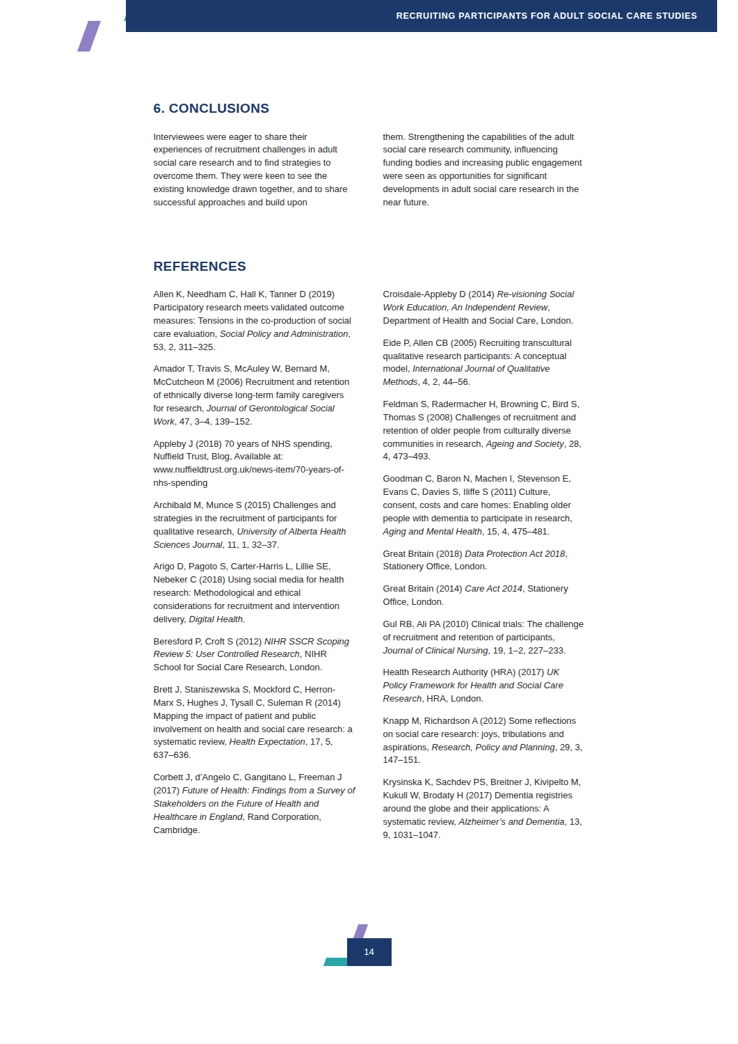Recruiting participants for adult social care studies
6. CONCLUSIONS
Interviewees were eager to share their experiences of recruitment challenges in adult social care research and to find strategies to overcome them. They were keen to see the existing knowledge drawn together, and to share successful approaches and build upon
them. Strengthening the capabilities of the adult social care research community, influencing funding bodies and increasing public engagement were seen as opportunities for significant developments in adult social care research in the near future.
REFERENCES
Allen K, Needham C, Hall K, Tanner D (2019) Participatory research meets validated outcome measures: Tensions in the co-production of social care evaluation, Social Policy and Administration, 53, 2, 311–325.
Amador T, Travis S, McAuley W, Bernard M, McCutcheon M (2006) Recruitment and retention of ethnically diverse long-term family caregivers for research, Journal of Gerontological Social Work, 47, 3–4, 139–152.
Appleby J (2018) 70 years of NHS spending, Nuffield Trust, Blog, Available at: www.nuffieldtrust.org.uk/news-item/70-years-of-nhs-spending
Archibald M, Munce S (2015) Challenges and strategies in the recruitment of participants for qualitative research, University of Alberta Health Sciences Journal, 11, 1, 32–37.
Arigo D, Pagoto S, Carter-Harris L, Lillie SE, Nebeker C (2018) Using social media for health research: Methodological and ethical considerations for recruitment and intervention delivery, Digital Health.
Beresford P, Croft S (2012) NIHR SSCR Scoping Review 5: User Controlled Research, NIHR School for Social Care Research, London.
Brett J, Staniszewska S, Mockford C, Herron-Marx S, Hughes J, Tysall C, Suleman R (2014) Mapping the impact of patient and public involvement on health and social care research: a systematic review, Health Expectation, 17, 5, 637–636.
Corbett J, d’Angelo C, Gangitano L, Freeman J (2017) Future of Health: Findings from a Survey of Stakeholders on the Future of Health and Healthcare in England, Rand Corporation, Cambridge.
Croisdale-Appleby D (2014) Re-visioning Social Work Education, An Independent Review, Department of Health and Social Care, London.
Eide P, Allen CB (2005) Recruiting transcultural qualitative research participants: A conceptual model, International Journal of Qualitative Methods, 4, 2, 44–56.
Feldman S, Radermacher H, Browning C, Bird S, Thomas S (2008) Challenges of recruitment and retention of older people from culturally diverse communities in research, Ageing and Society, 28, 4, 473–493.
Goodman C, Baron N, Machen I, Stevenson E, Evans C, Davies S, Iliffe S (2011) Culture, consent, costs and care homes: Enabling older people with dementia to participate in research, Aging and Mental Health, 15, 4, 475–481.
Great Britain (2018) Data Protection Act 2018, Stationery Office, London.
Great Britain (2014) Care Act 2014, Stationery Office, London.
Gul RB, Ali PA (2010) Clinical trials: The challenge of recruitment and retention of participants, Journal of Clinical Nursing, 19, 1–2, 227–233.
Health Research Authority (HRA) (2017) UK Policy Framework for Health and Social Care Research, HRA, London.
Knapp M, Richardson A (2012) Some reflections on social care research: joys, tribulations and aspirations, Research, Policy and Planning, 29, 3, 147–151.
Krysinska K, Sachdev PS, Breitner J, Kivipelto M, Kukull W, Brodaty H (2017) Dementia registries around the globe and their applications: A systematic review, Alzheimer’s and Dementia, 13, 9, 1031–1047.
14